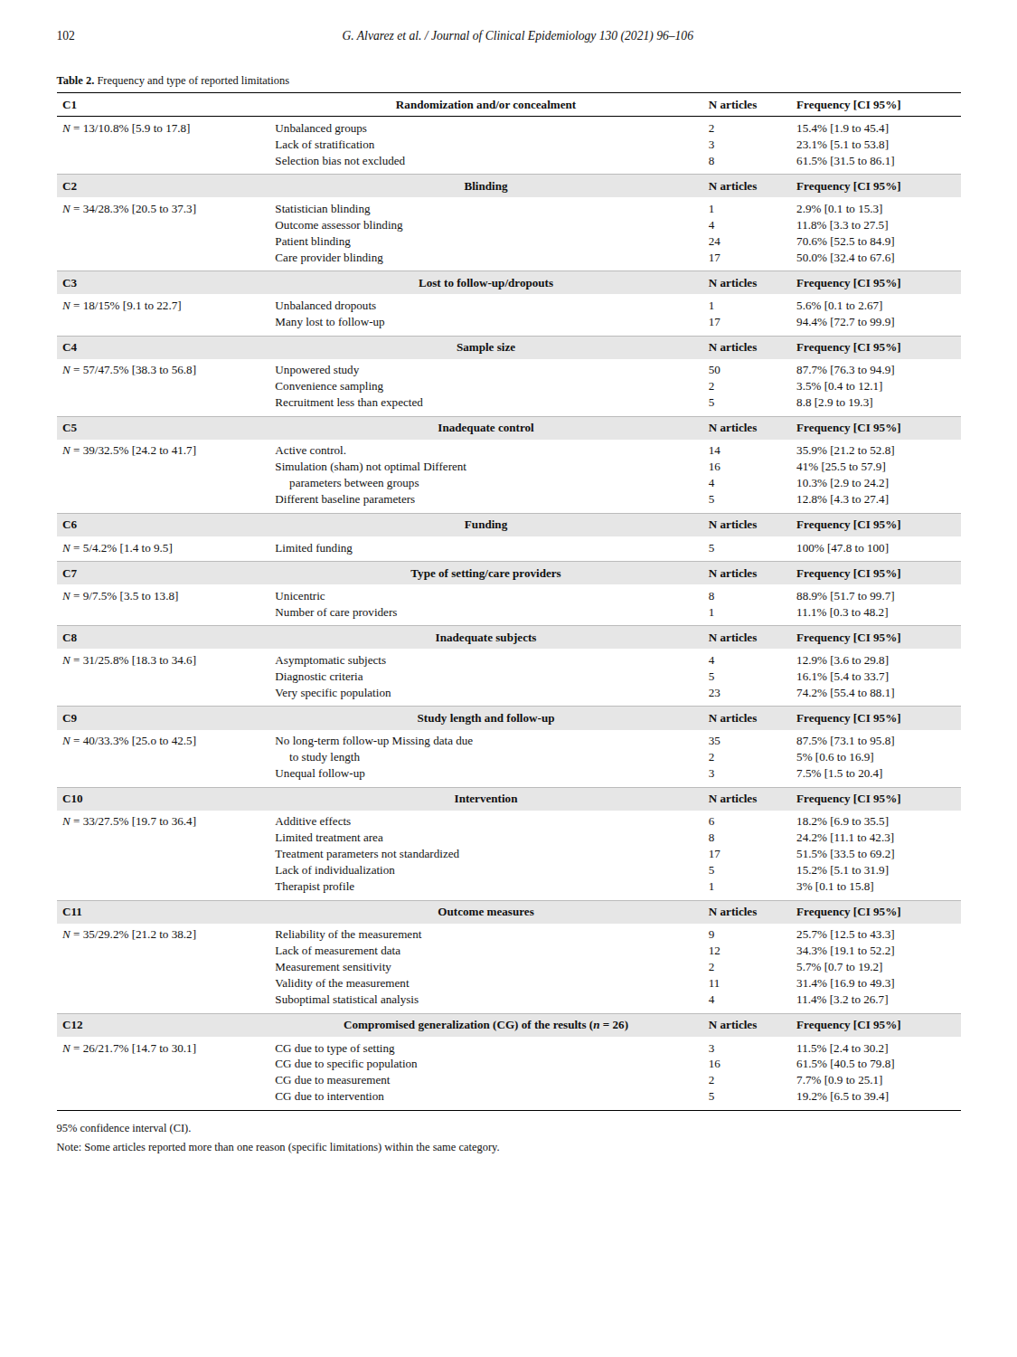102 G. Alvarez et al. / Journal of Clinical Epidemiology 130 (2021) 96–106
Table 2. Frequency and type of reported limitations
| C1 | Randomization and/or concealment | N articles | Frequency [CI 95%] |
| --- | --- | --- | --- |
| N = 13/10.8% [5.9 to 17.8] | Unbalanced groups Lack of stratification Selection bias not excluded | 2 3 8 | 15.4% [1.9 to 45.4] 23.1% [5.1 to 53.8] 61.5% [31.5 to 86.1] |
| C2 | Blinding | N articles | Frequency [CI 95%] |
| N = 34/28.3% [20.5 to 37.3] | Statistician blinding Outcome assessor blinding Patient blinding Care provider blinding | 1 4 24 17 | 2.9% [0.1 to 15.3] 11.8% [3.3 to 27.5] 70.6% [52.5 to 84.9] 50.0% [32.4 to 67.6] |
| C3 | Lost to follow-up/dropouts | N articles | Frequency [CI 95%] |
| N = 18/15% [9.1 to 22.7] | Unbalanced dropouts Many lost to follow-up | 1 17 | 5.6% [0.1 to 2.67] 94.4% [72.7 to 99.9] |
| C4 | Sample size | N articles | Frequency [CI 95%] |
| N = 57/47.5% [38.3 to 56.8] | Unpowered study Convenience sampling Recruitment less than expected | 50 2 5 | 87.7% [76.3 to 94.9] 3.5% [0.4 to 12.1] 8.8 [2.9 to 19.3] |
| C5 | Inadequate control | N articles | Frequency [CI 95%] |
| N = 39/32.5% [24.2 to 41.7] | Active control. Simulation (sham) not optimal Different parameters between groups Different baseline parameters | 14 16 4 5 | 35.9% [21.2 to 52.8] 41% [25.5 to 57.9] 10.3% [2.9 to 24.2] 12.8% [4.3 to 27.4] |
| C6 | Funding | N articles | Frequency [CI 95%] |
| N = 5/4.2% [1.4 to 9.5] | Limited funding | 5 | 100% [47.8 to 100] |
| C7 | Type of setting/care providers | N articles | Frequency [CI 95%] |
| N = 9/7.5% [3.5 to 13.8] | Unicentric Number of care providers | 8 1 | 88.9% [51.7 to 99.7] 11.1% [0.3 to 48.2] |
| C8 | Inadequate subjects | N articles | Frequency [CI 95%] |
| N = 31/25.8% [18.3 to 34.6] | Asymptomatic subjects Diagnostic criteria Very specific population | 4 5 23 | 12.9% [3.6 to 29.8] 16.1% [5.4 to 33.7] 74.2% [55.4 to 88.1] |
| C9 | Study length and follow-up | N articles | Frequency [CI 95%] |
| N = 40/33.3% [25.o to 42.5] | No long-term follow-up Missing data due to study length Unequal follow-up | 35 2 3 | 87.5% [73.1 to 95.8] 5% [0.6 to 16.9] 7.5% [1.5 to 20.4] |
| C10 | Intervention | N articles | Frequency [CI 95%] |
| N = 33/27.5% [19.7 to 36.4] | Additive effects Limited treatment area Treatment parameters not standardized Lack of individualization Therapist profile | 6 8 17 5 1 | 18.2% [6.9 to 35.5] 24.2% [11.1 to 42.3] 51.5% [33.5 to 69.2] 15.2% [5.1 to 31.9] 3% [0.1 to 15.8] |
| C11 | Outcome measures | N articles | Frequency [CI 95%] |
| N = 35/29.2% [21.2 to 38.2] | Reliability of the measurement Lack of measurement data Measurement sensitivity Validity of the measurement Suboptimal statistical analysis | 9 12 2 11 4 | 25.7% [12.5 to 43.3] 34.3% [19.1 to 52.2] 5.7% [0.7 to 19.2] 31.4% [16.9 to 49.3] 11.4% [3.2 to 26.7] |
| C12 | Compromised generalization (CG) of the results ( n = 26) | N articles | Frequency [CI 95%] |
| N = 26/21.7% [14.7 to 30.1] | CG due to type of setting CG due to specific population CG due to measurement CG due to intervention | 3 16 2 5 | 11.5% [2.4 to 30.2] 61.5% [40.5 to 79.8] 7.7% [0.9 to 25.1] 19.2% [6.5 to 39.4] |
95% confidence interval (CI).
Note: Some articles reported more than one reason (specific limitations) within the same category.